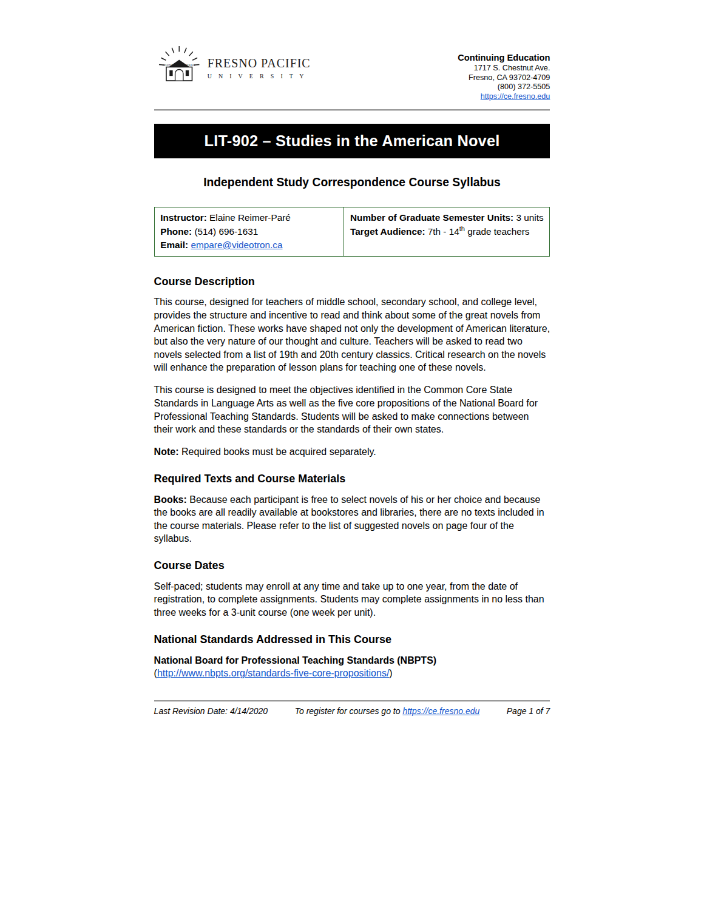FOUNDED ON CHRIST FRESNO PACIFIC U N I V E R S I T Y
Continuing Education
1717 S. Chestnut Ave.
Fresno, CA 93702-4709
(800) 372-5505
https://ce.fresno.edu
LIT-902 – Studies in the American Novel
Independent Study Correspondence Course Syllabus
| Instructor: Elaine Reimer-Paré Phone: (514) 696-1631 Email: empare@videotron.ca | Number of Graduate Semester Units: 3 units Target Audience: 7th - 14 th grade teachers |
Course Description
This course, designed for teachers of middle school, secondary school, and college level, provides the structure and incentive to read and think about some of the great novels from American fiction. These works have shaped not only the development of American literature, but also the very nature of our thought and culture. Teachers will be asked to read two novels selected from a list of 19th and 20th century classics. Critical research on the novels will enhance the preparation of lesson plans for teaching one of these novels.
This course is designed to meet the objectives identified in the Common Core State Standards in Language Arts as well as the five core propositions of the National Board for Professional Teaching Standards. Students will be asked to make connections between their work and these standards or the standards of their own states.
Note: Required books must be acquired separately.
Required Texts and Course Materials
Books: Because each participant is free to select novels of his or her choice and because the books are all readily available at bookstores and libraries, there are no texts included in the course materials. Please refer to the list of suggested novels on page four of the syllabus.
Course Dates
Self-paced; students may enroll at any time and take up to one year, from the date of registration, to complete assignments. Students may complete assignments in no less than three weeks for a 3-unit course (one week per unit).
National Standards Addressed in This Course
National Board for Professional Teaching Standards (NBPTS)
(http://www.nbpts.org/standards-five-core-propositions/)
Last Revision Date: 4/14/2020
To register for courses go to https://ce.fresno.edu
Page 1 of 7